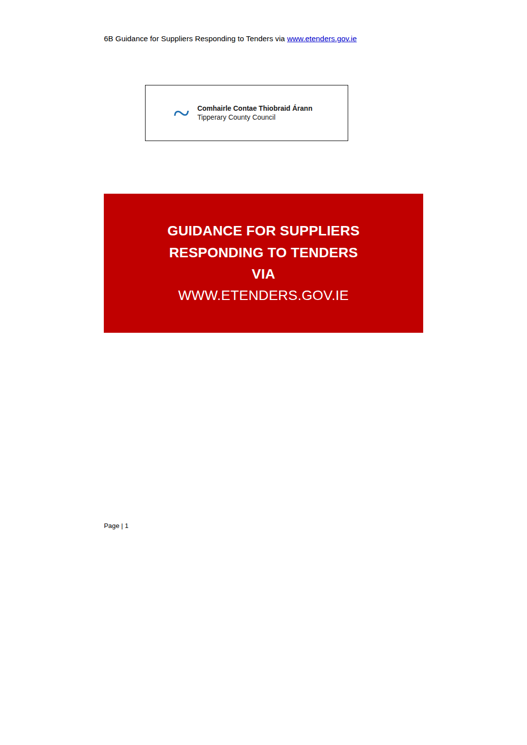6B Guidance for Suppliers Responding to Tenders via www.etenders.gov.ie
~
Comhairle Contae Thiobraid Árann
Tipperary County Council
GUIDANCE FOR SUPPLIERS
RESPONDING TO TENDERS
VIA
WWW.ETENDERS.GOV.IE
Page | 1